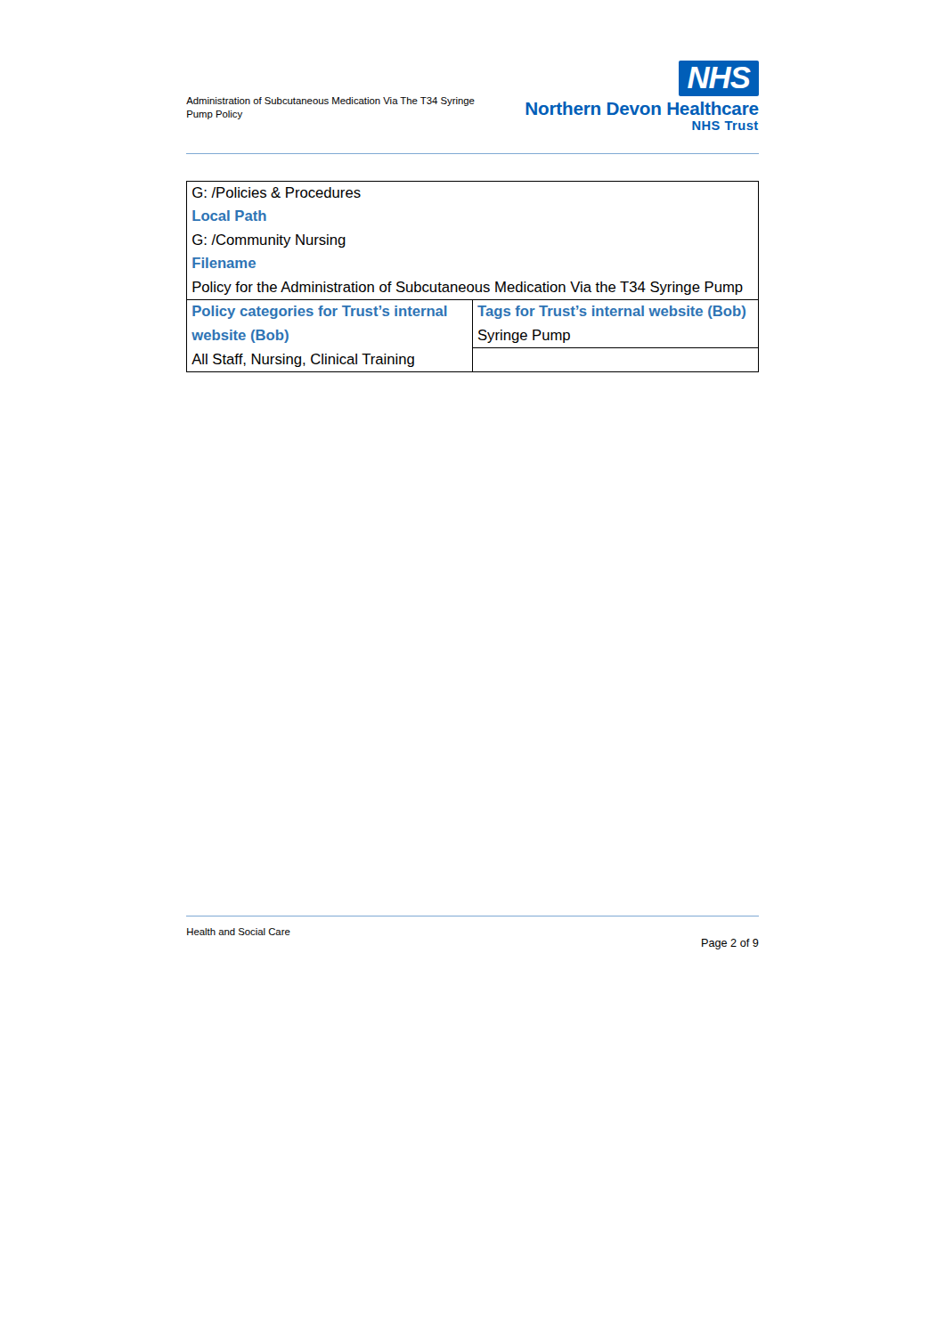Administration of Subcutaneous Medication Via The T34 Syringe Pump Policy
NHS
Northern Devon Healthcare
NHS Trust
| G: /Policies & Procedures |
| Local Path |
| G: /Community Nursing |
| Filename |
| Policy for the Administration of Subcutaneous Medication Via the T34 Syringe Pump |
| Policy categories for Trust’s internal | Tags for Trust’s internal website (Bob) |
| website (Bob) | Syringe Pump |
| All Staff, Nursing, Clinical Training | |
Health and Social Care
Page 2 of 9